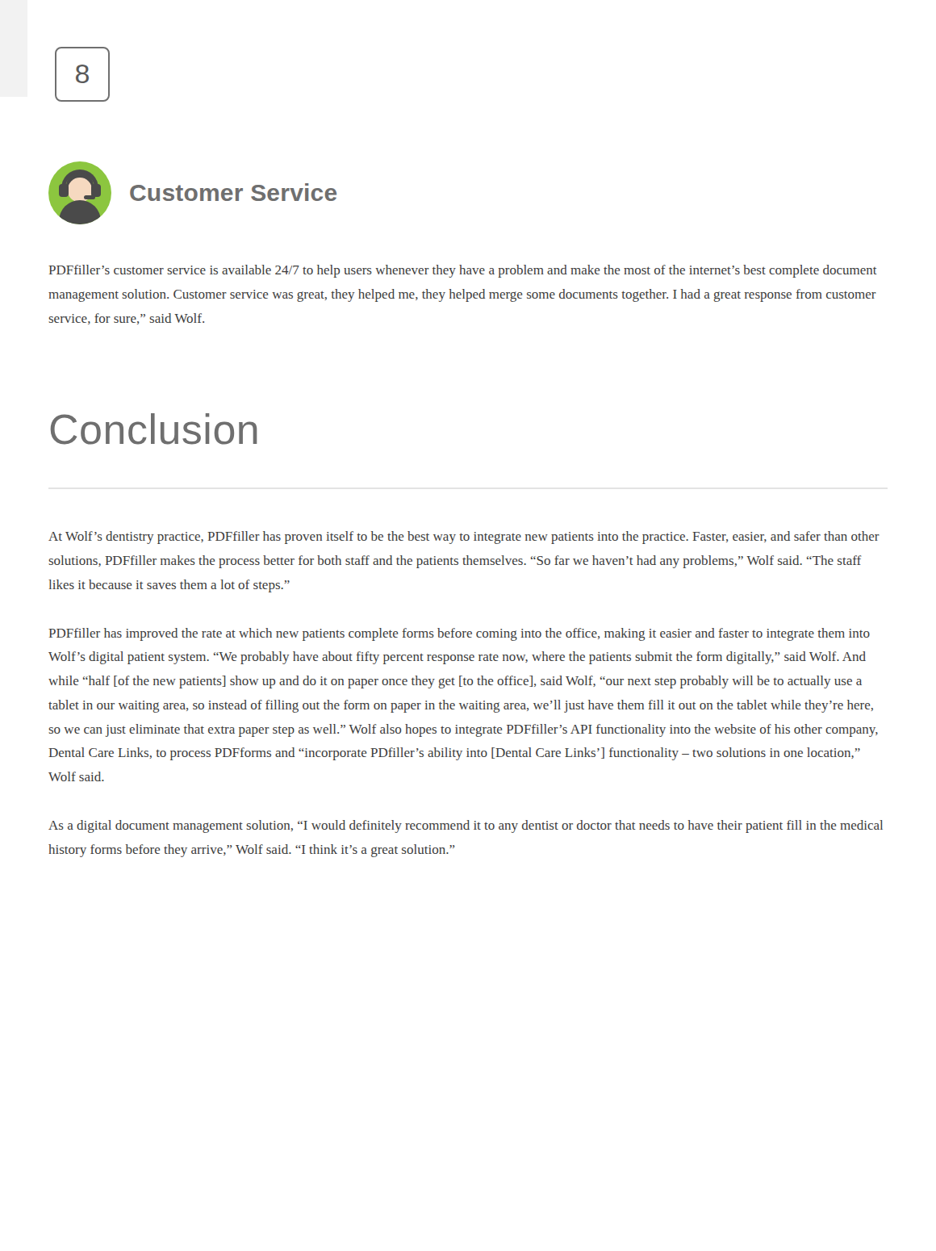8
Customer Service
PDFfiller’s customer service is available 24/7 to help users whenever they have a problem and make the most of the internet’s best complete document management solution. Customer service was great, they helped me, they helped merge some documents together. I had a great response from customer service, for sure,” said Wolf.
Conclusion
At Wolf’s dentistry practice, PDFfiller has proven itself to be the best way to integrate new patients into the practice. Faster, easier, and safer than other solutions, PDFfiller makes the process better for both staff and the patients themselves. “So far we haven’t had any problems,” Wolf said. “The staff likes it because it saves them a lot of steps.”
PDFfiller has improved the rate at which new patients complete forms before coming into the office, making it easier and faster to integrate them into Wolf’s digital patient system. “We probably have about fifty percent response rate now, where the patients submit the form digitally,” said Wolf. And while “half [of the new patients] show up and do it on paper once they get [to the office], said Wolf, “our next step probably will be to actually use a tablet in our waiting area, so instead of filling out the form on paper in the waiting area, we’ll just have them fill it out on the tablet while they’re here, so we can just eliminate that extra paper step as well.” Wolf also hopes to integrate PDFfiller’s API functionality into the website of his other company, Dental Care Links, to process PDFforms and “incorporate PDfiller’s ability into [Dental Care Links’] functionality – two solutions in one location,” Wolf said.
As a digital document management solution, “I would definitely recommend it to any dentist or doctor that needs to have their patient fill in the medical history forms before they arrive,” Wolf said. “I think it’s a great solution.”